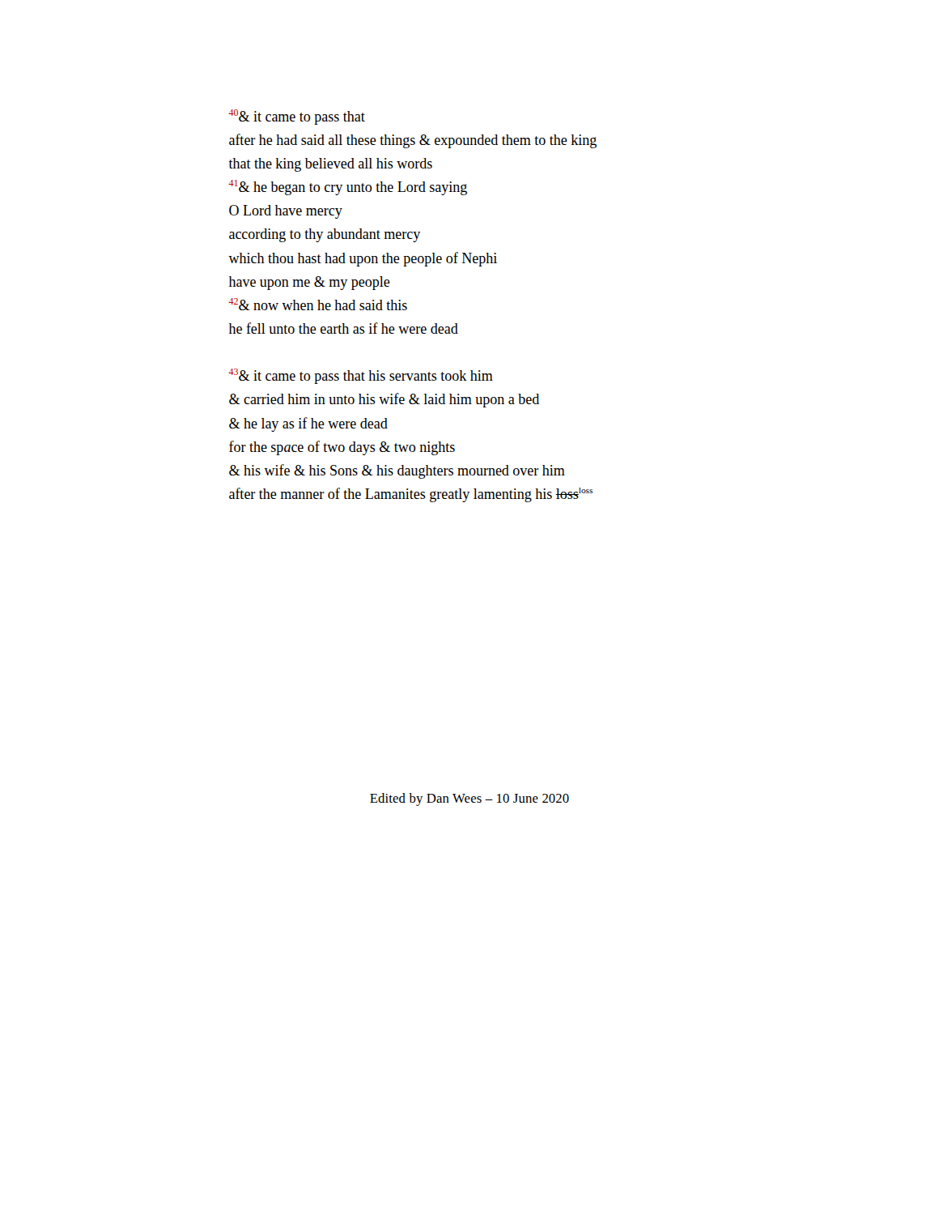40& it came to pass that
after he had said all these things & expounded them to the king
that the king believed all his words
41& he began to cry unto the Lord saying
O Lord have mercy
according to thy abundant mercy
which thou hast had upon the people of Nephi
have upon me & my people
42& now when he had said this
he fell unto the earth as if he were dead
43& it came to pass that his servants took him
& carried him in unto his wife & laid him upon a bed
& he lay as if he were dead
for the space of two days & two nights
& his wife & his Sons & his daughters mourned over him
after the manner of the Lamanites greatly lamenting his loss loss
Edited by Dan Wees – 10 June 2020